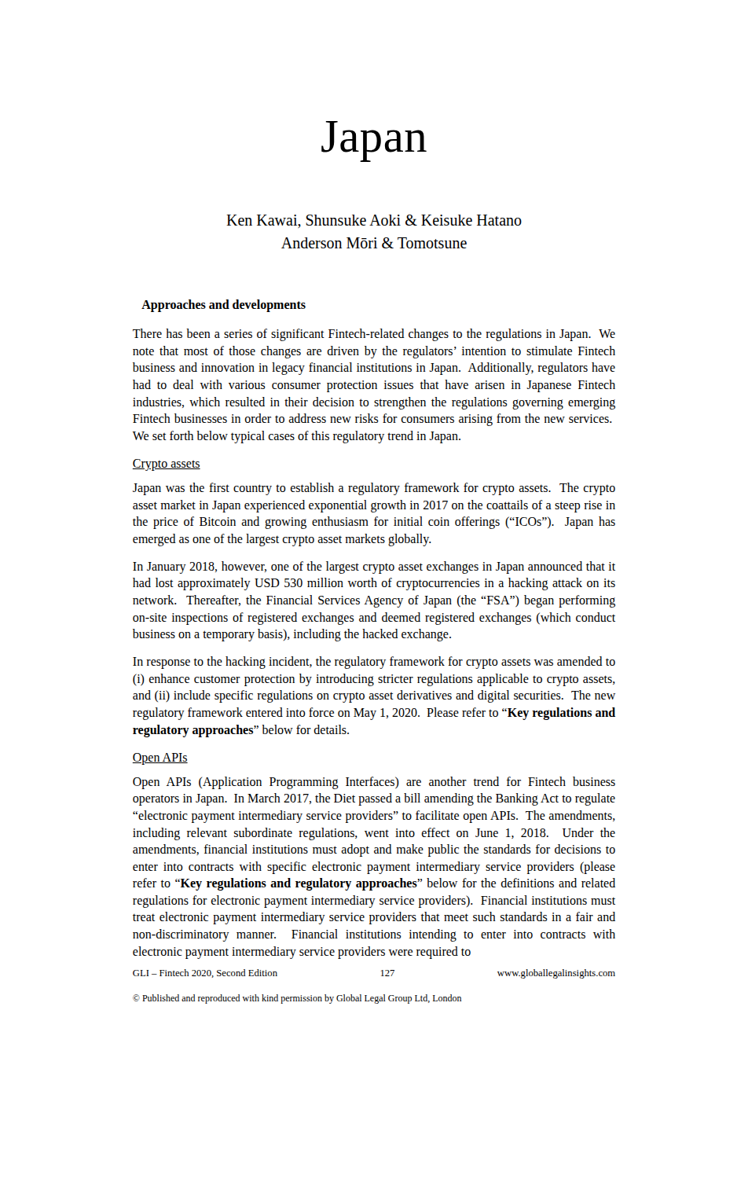Japan
Ken Kawai, Shunsuke Aoki & Keisuke Hatano
Anderson Mōri & Tomotsune
Approaches and developments
There has been a series of significant Fintech-related changes to the regulations in Japan. We note that most of those changes are driven by the regulators’ intention to stimulate Fintech business and innovation in legacy financial institutions in Japan. Additionally, regulators have had to deal with various consumer protection issues that have arisen in Japanese Fintech industries, which resulted in their decision to strengthen the regulations governing emerging Fintech businesses in order to address new risks for consumers arising from the new services. We set forth below typical cases of this regulatory trend in Japan.
Crypto assets
Japan was the first country to establish a regulatory framework for crypto assets. The crypto asset market in Japan experienced exponential growth in 2017 on the coattails of a steep rise in the price of Bitcoin and growing enthusiasm for initial coin offerings (“ICOs”). Japan has emerged as one of the largest crypto asset markets globally.
In January 2018, however, one of the largest crypto asset exchanges in Japan announced that it had lost approximately USD 530 million worth of cryptocurrencies in a hacking attack on its network. Thereafter, the Financial Services Agency of Japan (the “FSA”) began performing on-site inspections of registered exchanges and deemed registered exchanges (which conduct business on a temporary basis), including the hacked exchange.
In response to the hacking incident, the regulatory framework for crypto assets was amended to (i) enhance customer protection by introducing stricter regulations applicable to crypto assets, and (ii) include specific regulations on crypto asset derivatives and digital securities. The new regulatory framework entered into force on May 1, 2020. Please refer to “Key regulations and regulatory approaches” below for details.
Open APIs
Open APIs (Application Programming Interfaces) are another trend for Fintech business operators in Japan. In March 2017, the Diet passed a bill amending the Banking Act to regulate “electronic payment intermediary service providers” to facilitate open APIs. The amendments, including relevant subordinate regulations, went into effect on June 1, 2018. Under the amendments, financial institutions must adopt and make public the standards for decisions to enter into contracts with specific electronic payment intermediary service providers (please refer to “Key regulations and regulatory approaches” below for the definitions and related regulations for electronic payment intermediary service providers). Financial institutions must treat electronic payment intermediary service providers that meet such standards in a fair and non-discriminatory manner. Financial institutions intending to enter into contracts with electronic payment intermediary service providers were required to
GLI – Fintech 2020, Second Edition 127 www.globallegalinsights.com
© Published and reproduced with kind permission by Global Legal Group Ltd, London